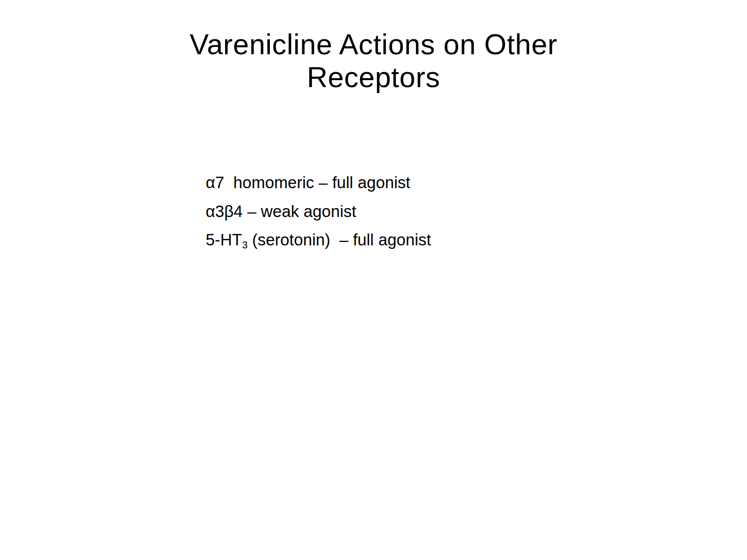Varenicline Actions on Other Receptors
α7 homomeric – full agonist
α3β4 – weak agonist
5-HT3 (serotonin) – full agonist